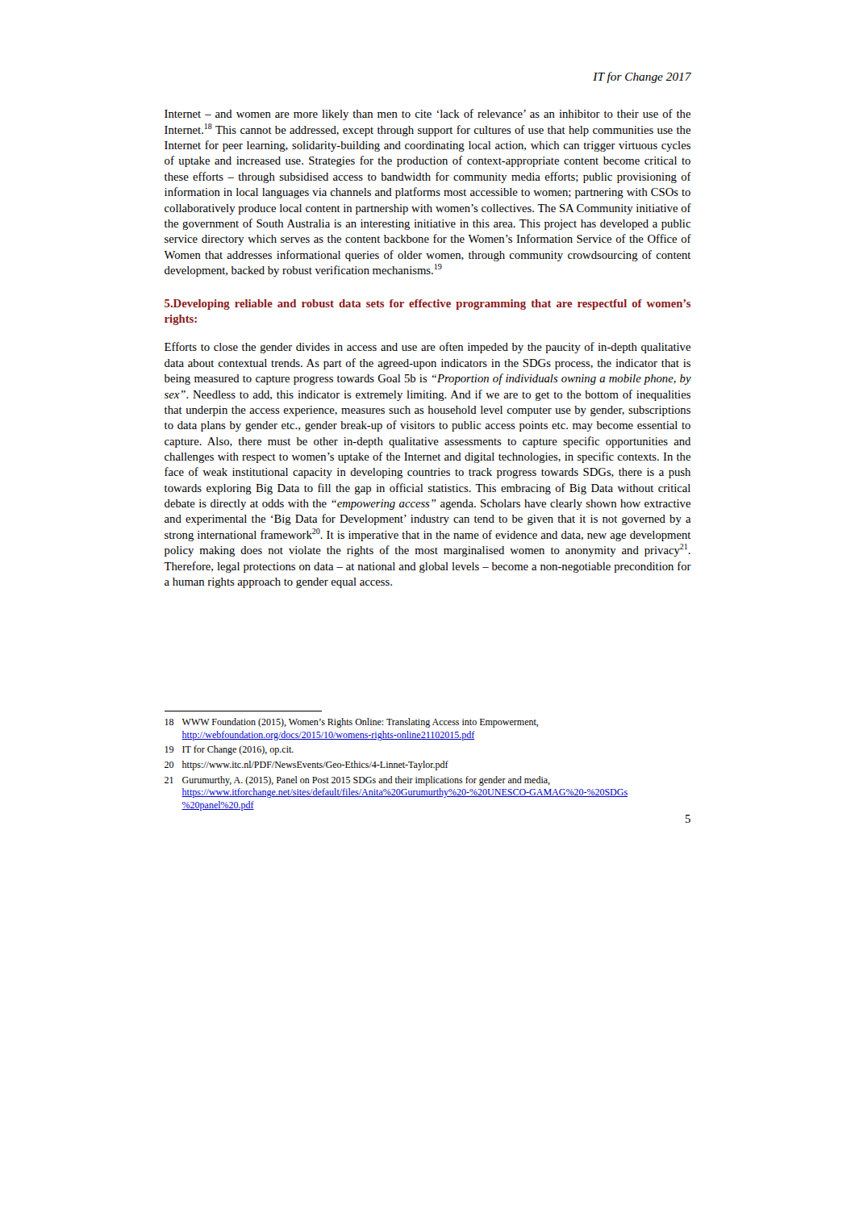IT for Change 2017
Internet – and women are more likely than men to cite ‘lack of relevance’ as an inhibitor to their use of the Internet.18 This cannot be addressed, except through support for cultures of use that help communities use the Internet for peer learning, solidarity-building and coordinating local action, which can trigger virtuous cycles of uptake and increased use. Strategies for the production of context-appropriate content become critical to these efforts – through subsidised access to bandwidth for community media efforts; public provisioning of information in local languages via channels and platforms most accessible to women; partnering with CSOs to collaboratively produce local content in partnership with women’s collectives. The SA Community initiative of the government of South Australia is an interesting initiative in this area. This project has developed a public service directory which serves as the content backbone for the Women’s Information Service of the Office of Women that addresses informational queries of older women, through community crowdsourcing of content development, backed by robust verification mechanisms.19
5.Developing reliable and robust data sets for effective programming that are respectful of women’s rights:
Efforts to close the gender divides in access and use are often impeded by the paucity of in-depth qualitative data about contextual trends. As part of the agreed-upon indicators in the SDGs process, the indicator that is being measured to capture progress towards Goal 5b is “Proportion of individuals owning a mobile phone, by sex”. Needless to add, this indicator is extremely limiting. And if we are to get to the bottom of inequalities that underpin the access experience, measures such as household level computer use by gender, subscriptions to data plans by gender etc., gender break-up of visitors to public access points etc. may become essential to capture. Also, there must be other in-depth qualitative assessments to capture specific opportunities and challenges with respect to women’s uptake of the Internet and digital technologies, in specific contexts. In the face of weak institutional capacity in developing countries to track progress towards SDGs, there is a push towards exploring Big Data to fill the gap in official statistics. This embracing of Big Data without critical debate is directly at odds with the “empowering access” agenda. Scholars have clearly shown how extractive and experimental the ‘Big Data for Development’ industry can tend to be given that it is not governed by a strong international framework20. It is imperative that in the name of evidence and data, new age development policy making does not violate the rights of the most marginalised women to anonymity and privacy21. Therefore, legal protections on data – at national and global levels – become a non-negotiable precondition for a human rights approach to gender equal access.
18
WWW Foundation (2015), Women’s Rights Online: Translating Access into Empowerment,
http://webfoundation.org/docs/2015/10/womens-rights-online21102015.pdf
19
IT for Change (2016), op.cit.
20
https://www.itc.nl/PDF/NewsEvents/Geo-Ethics/4-Linnet-Taylor.pdf
21
Gurumurthy, A. (2015), Panel on Post 2015 SDGs and their implications for gender and media,
https://www.itforchange.net/sites/default/files/Anita%20Gurumurthy%20-%20UNESCO-GAMAG%20-%20SDGs
%20panel%20.pdf
5